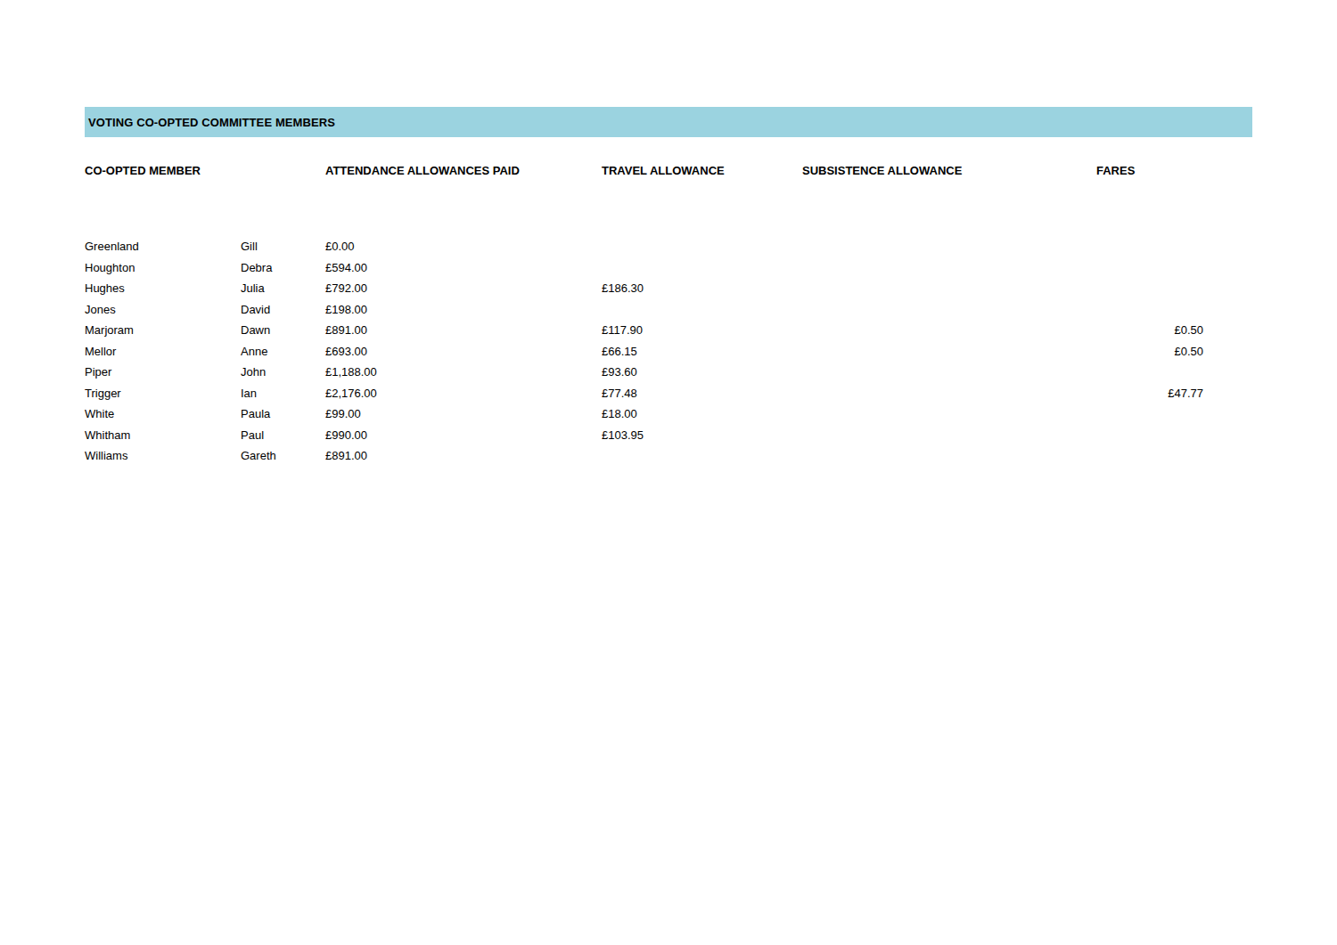VOTING CO-OPTED COMMITTEE MEMBERS
| CO-OPTED MEMBER | ATTENDANCE ALLOWANCES PAID | TRAVEL ALLOWANCE | SUBSISTENCE ALLOWANCE | FARES |
| --- | --- | --- | --- | --- |
| Greenland | Gill | £0.00 | | | |
| Houghton | Debra | £594.00 | | | |
| Hughes | Julia | £792.00 | £186.30 | | |
| Jones | David | £198.00 | | | |
| Marjoram | Dawn | £891.00 | £117.90 | | £0.50 |
| Mellor | Anne | £693.00 | £66.15 | | £0.50 |
| Piper | John | £1,188.00 | £93.60 | | |
| Trigger | Ian | £2,176.00 | £77.48 | | £47.77 |
| White | Paula | £99.00 | £18.00 | | |
| Whitham | Paul | £990.00 | £103.95 | | |
| Williams | Gareth | £891.00 | | | |